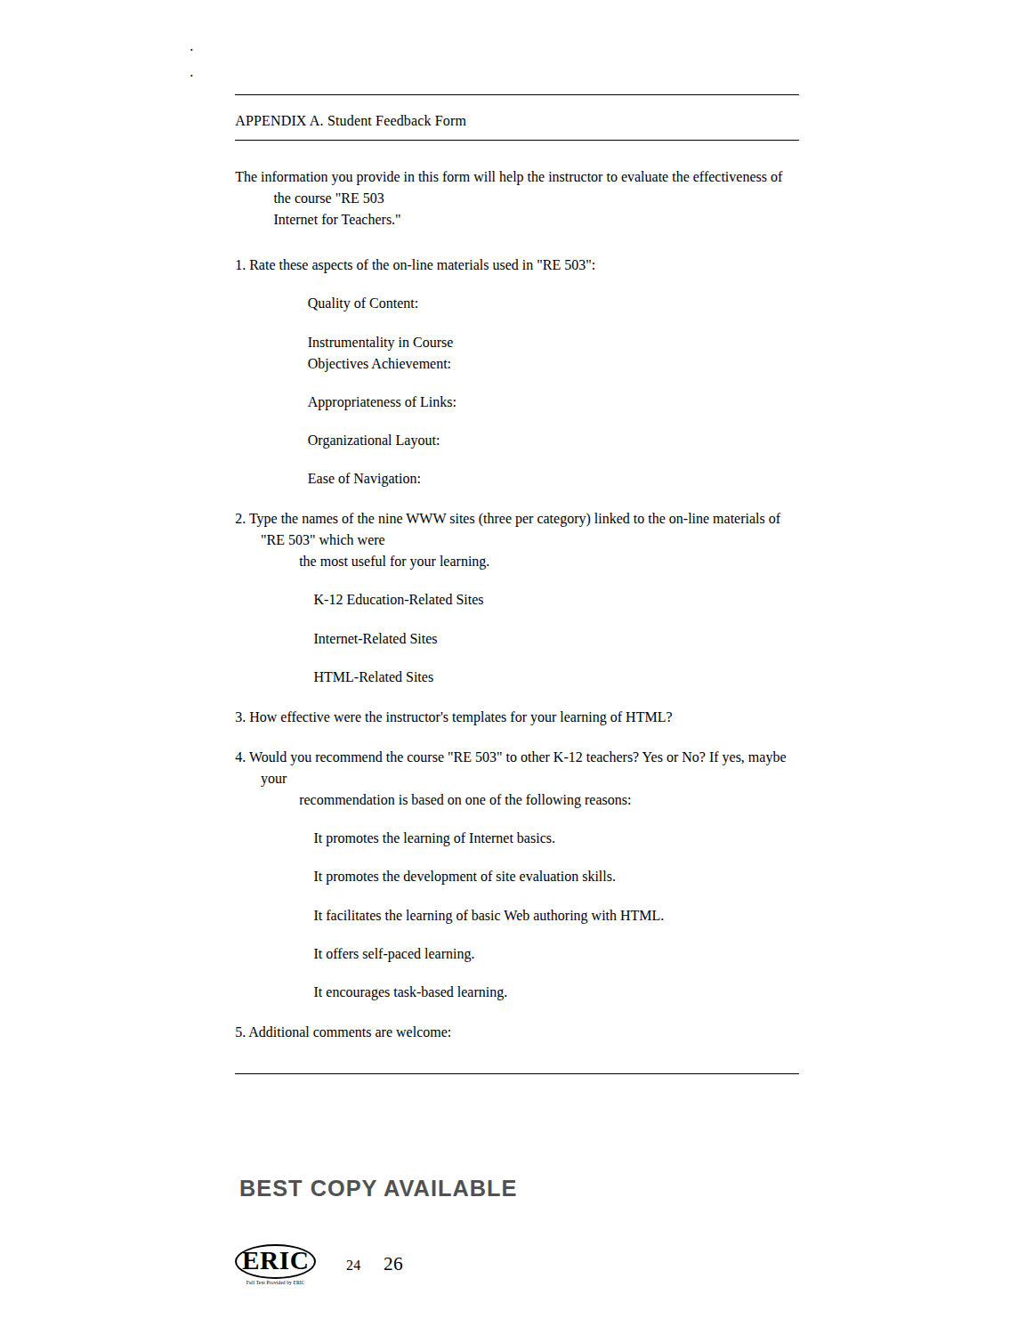. .
APPENDIX A. Student Feedback Form
The information you provide in this form will help the instructor to evaluate the effectiveness of the course "RE 503 Internet for Teachers."
1. Rate these aspects of the on-line materials used in "RE 503":
Quality of Content:
Instrumentality in Course Objectives Achievement:
Appropriateness of Links:
Organizational Layout:
Ease of Navigation:
2. Type the names of the nine WWW sites (three per category) linked to the on-line materials of "RE 503" which were the most useful for your learning.
K-12 Education-Related Sites
Internet-Related Sites
HTML-Related Sites
3. How effective were the instructor's templates for your learning of HTML?
4. Would you recommend the course "RE 503" to other K-12 teachers? Yes or No? If yes, maybe your recommendation is based on one of the following reasons:
It promotes the learning of Internet basics.
It promotes the development of site evaluation skills.
It facilitates the learning of basic Web authoring with HTML.
It offers self-paced learning.
It encourages task-based learning.
5. Additional comments are welcome:
BEST COPY AVAILABLE
ERIC
Full Text Provided by ERIC
24 26